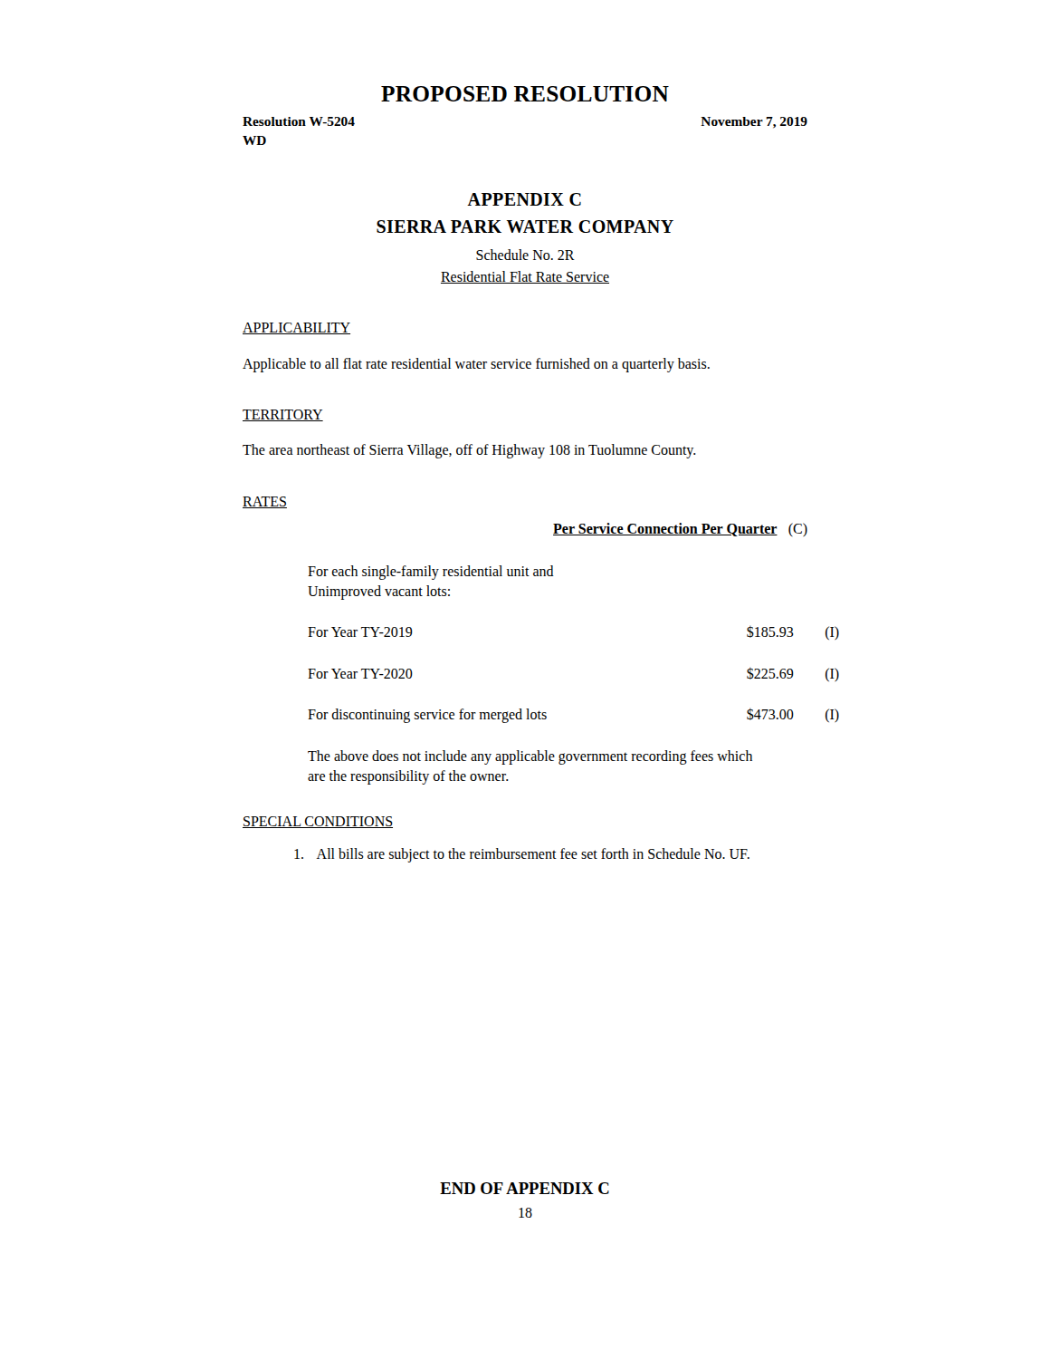PROPOSED RESOLUTION
Resolution W-5204
November 7, 2019
WD
APPENDIX C
SIERRA PARK WATER COMPANY
Schedule No. 2R
Residential Flat Rate Service
APPLICABILITY
Applicable to all flat rate residential water service furnished on a quarterly basis.
TERRITORY
The area northeast of Sierra Village, off of Highway 108 in Tuolumne County.
RATES
Per Service Connection Per Quarter (C)
For each single-family residential unit and
Unimproved vacant lots:
For Year TY-2019 $185.93 (I)
For Year TY-2020 $225.69 (I)
For discontinuing service for merged lots $473.00 (I)
The above does not include any applicable government recording fees which
are the responsibility of the owner.
SPECIAL CONDITIONS
All bills are subject to the reimbursement fee set forth in Schedule No. UF.
END OF APPENDIX C
18